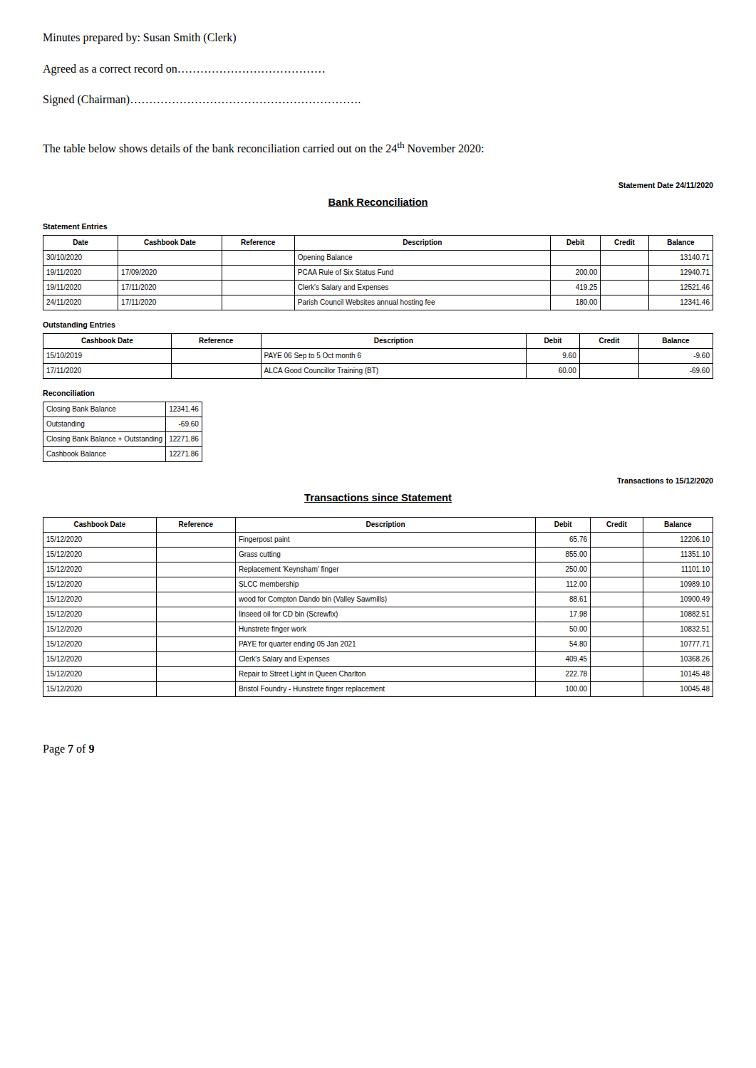Minutes prepared by: Susan Smith (Clerk)
Agreed as a correct record on…………………………………
Signed (Chairman)…………………………………………………….
The table below shows details of the bank reconciliation carried out on the 24th November 2020:
Statement Date 24/11/2020
Bank Reconciliation
Statement Entries
| Date | Cashbook Date | Reference | Description | Debit | Credit | Balance |
| --- | --- | --- | --- | --- | --- | --- |
| 30/10/2020 | | | Opening Balance | | | 13140.71 |
| 19/11/2020 | 17/09/2020 | | PCAA Rule of Six Status Fund | 200.00 | | 12940.71 |
| 19/11/2020 | 17/11/2020 | | Clerk's Salary and Expenses | 419.25 | | 12521.46 |
| 24/11/2020 | 17/11/2020 | | Parish Council Websites annual hosting fee | 180.00 | | 12341.46 |
Outstanding Entries
| Cashbook Date | Reference | Description | Debit | Credit | Balance |
| --- | --- | --- | --- | --- | --- |
| 15/10/2019 | | PAYE 06 Sep to 5 Oct month 6 | 9.60 | | -9.60 |
| 17/11/2020 | | ALCA Good Councillor Training (BT) | 60.00 | | -69.60 |
Reconciliation
| Closing Bank Balance | 12341.46 |
| Outstanding | -69.60 |
| Closing Bank Balance + Outstanding | 12271.86 |
| Cashbook Balance | 12271.86 |
Transactions to 15/12/2020
Transactions since Statement
| Cashbook Date | Reference | Description | Debit | Credit | Balance |
| --- | --- | --- | --- | --- | --- |
| 15/12/2020 | | Fingerpost paint | 65.76 | | 12206.10 |
| 15/12/2020 | | Grass cutting | 855.00 | | 11351.10 |
| 15/12/2020 | | Replacement 'Keynsham' finger | 250.00 | | 11101.10 |
| 15/12/2020 | | SLCC membership | 112.00 | | 10989.10 |
| 15/12/2020 | | wood for Compton Dando bin (Valley Sawmills) | 88.61 | | 10900.49 |
| 15/12/2020 | | linseed oil for CD bin (Screwfix) | 17.98 | | 10882.51 |
| 15/12/2020 | | Hunstrete finger work | 50.00 | | 10832.51 |
| 15/12/2020 | | PAYE for quarter ending 05 Jan 2021 | 54.80 | | 10777.71 |
| 15/12/2020 | | Clerk's Salary and Expenses | 409.45 | | 10368.26 |
| 15/12/2020 | | Repair to Street Light in Queen Charlton | 222.78 | | 10145.48 |
| 15/12/2020 | | Bristol Foundry - Hunstrete finger replacement | 100.00 | | 10045.48 |
Page 7 of 9